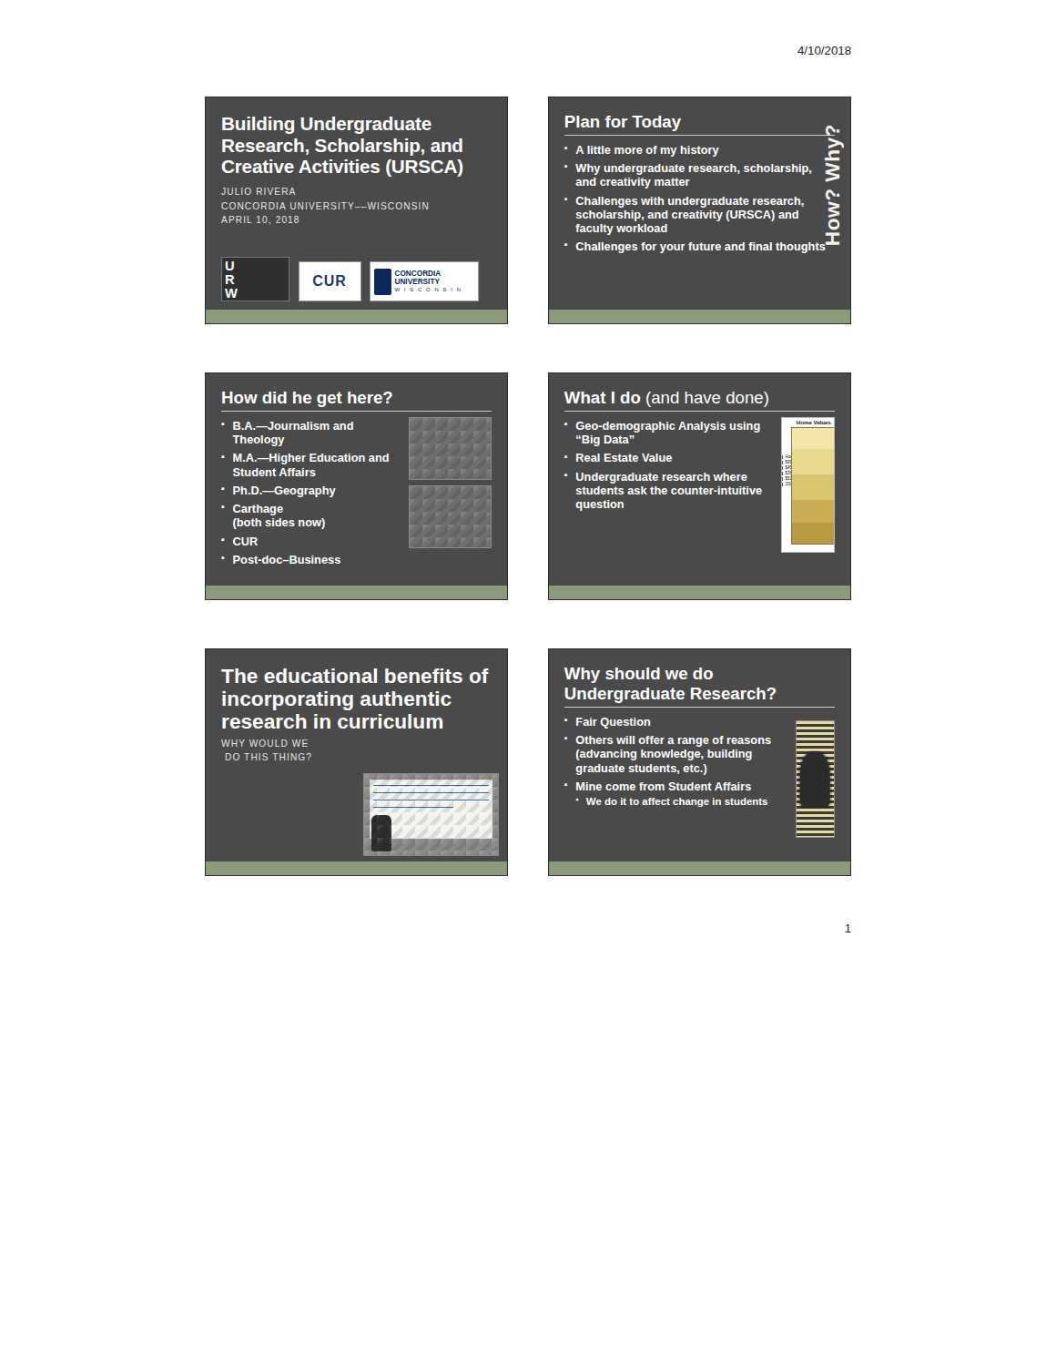4/10/2018
Building Undergraduate Research, Scholarship, and Creative Activities (URSCA)
JULIO RIVERA
CONCORDIA UNIVERSITY––WISCONSIN
APRIL 10, 2018
U
R
W ndergraduate
esearch
eek April 9-13, 2018
#URW2018
CUR
CONCORDIA
UNIVERSITY W I S C O N S I N
Plan for Today
A little more of my history
Why undergraduate research, scholarship, and creativity matter
Challenges with undergraduate research, scholarship, and creativity (URSCA) and faculty workload
Challenges for your future and final thoughts
How? Why?
How did he get here?
B.A.—Journalism and Theology
M.A.—Higher Education and Student Affairs
Ph.D.—Geography
Carthage
(both sides now)
CUR
Post-doc–Business
What I do (and have done)
Geo-demographic Analysis using “Big Data”
Real Estate Value
Undergraduate research where students ask the counter-intuitive question
Home Values
Whitefish Bay,
Wisconsin
2006
Home Value Areas
$99,800 - $45,100
$45,200 - $35,800
$36,100 - $51,100
$51,400 - $197,900
2005 Parcel Data
The educational benefits of incorporating authentic research in curriculum
WHY WOULD WE
DO THIS THING?
Why should we do Undergraduate Research?
Fair Question
Others will offer a range of reasons (advancing knowledge, building graduate students, etc.)
Mine come from Student Affairs
We do it to affect change in students
1